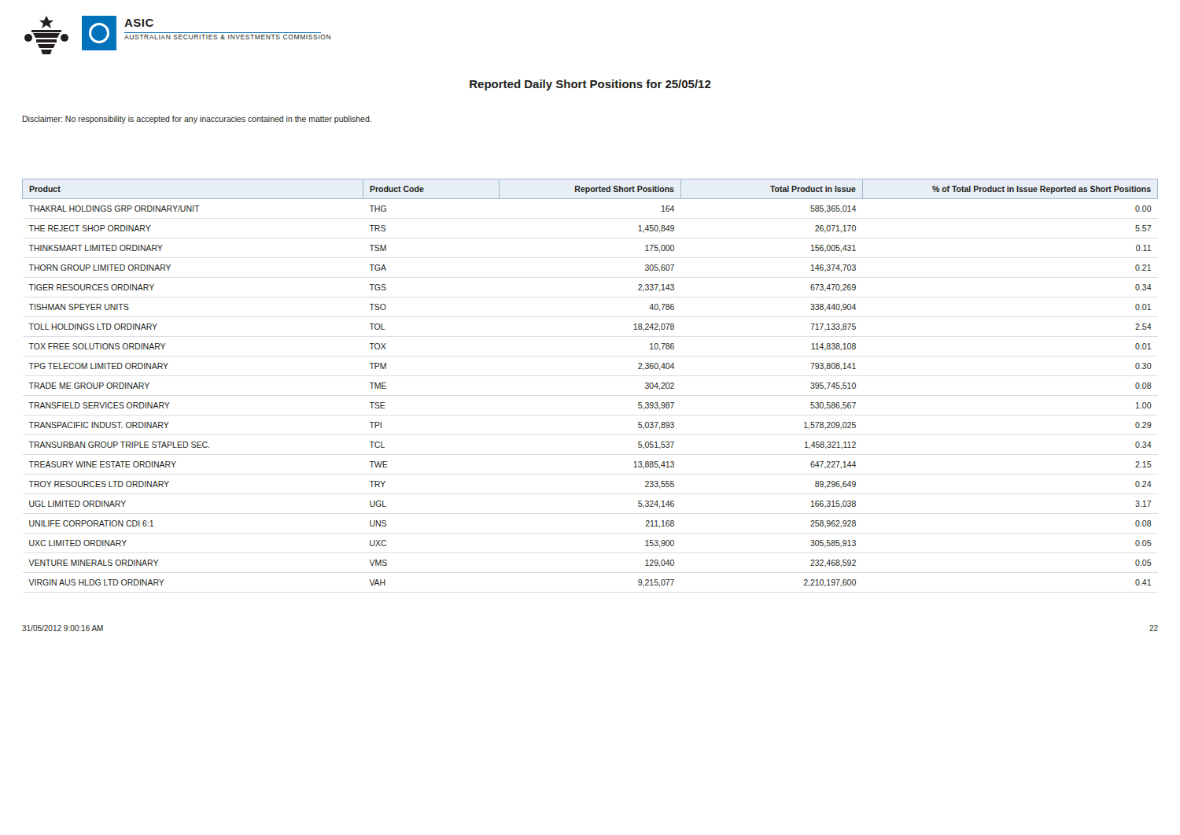ASIC
Australian Securities & Investments Commission
Reported Daily Short Positions for 25/05/12
Disclaimer: No responsibility is accepted for any inaccuracies contained in the matter published.
| Product | Product Code | Reported Short Positions | Total Product in Issue | % of Total Product in Issue Reported as Short Positions |
| --- | --- | --- | --- | --- |
| THAKRAL HOLDINGS GRP ORDINARY/UNIT | THG | 164 | 585,365,014 | 0.00 |
| THE REJECT SHOP ORDINARY | TRS | 1,450,849 | 26,071,170 | 5.57 |
| THINKSMART LIMITED ORDINARY | TSM | 175,000 | 156,005,431 | 0.11 |
| THORN GROUP LIMITED ORDINARY | TGA | 305,607 | 146,374,703 | 0.21 |
| TIGER RESOURCES ORDINARY | TGS | 2,337,143 | 673,470,269 | 0.34 |
| TISHMAN SPEYER UNITS | TSO | 40,786 | 338,440,904 | 0.01 |
| TOLL HOLDINGS LTD ORDINARY | TOL | 18,242,078 | 717,133,875 | 2.54 |
| TOX FREE SOLUTIONS ORDINARY | TOX | 10,786 | 114,838,108 | 0.01 |
| TPG TELECOM LIMITED ORDINARY | TPM | 2,360,404 | 793,808,141 | 0.30 |
| TRADE ME GROUP ORDINARY | TME | 304,202 | 395,745,510 | 0.08 |
| TRANSFIELD SERVICES ORDINARY | TSE | 5,393,987 | 530,586,567 | 1.00 |
| TRANSPACIFIC INDUST. ORDINARY | TPI | 5,037,893 | 1,578,209,025 | 0.29 |
| TRANSURBAN GROUP TRIPLE STAPLED SEC. | TCL | 5,051,537 | 1,458,321,112 | 0.34 |
| TREASURY WINE ESTATE ORDINARY | TWE | 13,885,413 | 647,227,144 | 2.15 |
| TROY RESOURCES LTD ORDINARY | TRY | 233,555 | 89,296,649 | 0.24 |
| UGL LIMITED ORDINARY | UGL | 5,324,146 | 166,315,038 | 3.17 |
| UNILIFE CORPORATION CDI 6:1 | UNS | 211,168 | 258,962,928 | 0.08 |
| UXC LIMITED ORDINARY | UXC | 153,900 | 305,585,913 | 0.05 |
| VENTURE MINERALS ORDINARY | VMS | 129,040 | 232,468,592 | 0.05 |
| VIRGIN AUS HLDG LTD ORDINARY | VAH | 9,215,077 | 2,210,197,600 | 0.41 |
31/05/2012 9:00:16 AM
22